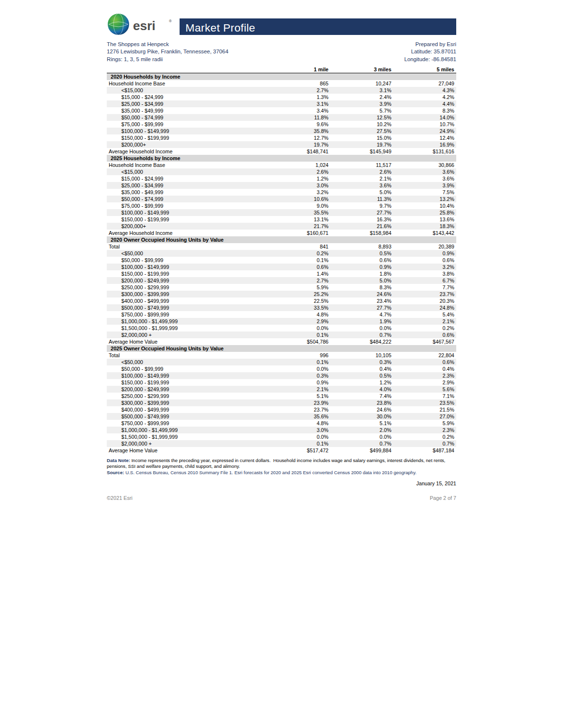esri ®
Market Profile
The Shoppes at Henpeck
1276 Lewisburg Pike, Franklin, Tennessee, 37064
Rings: 1, 3, 5 mile radii
Prepared by Esri
Latitude: 35.87011
Longitude: -86.84581
| | 1 mile | 3 miles | 5 miles |
| --- | --- | --- | --- |
| 2020 Households by Income |
| Household Income Base | 865 | 10,247 | 27,049 |
| <$15,000 | 2.7% | 3.1% | 4.3% |
| $15,000 - $24,999 | 1.3% | 2.4% | 4.2% |
| $25,000 - $34,999 | 3.1% | 3.9% | 4.4% |
| $35,000 - $49,999 | 3.4% | 5.7% | 8.3% |
| $50,000 - $74,999 | 11.8% | 12.5% | 14.0% |
| $75,000 - $99,999 | 9.6% | 10.2% | 10.7% |
| $100,000 - $149,999 | 35.8% | 27.5% | 24.9% |
| $150,000 - $199,999 | 12.7% | 15.0% | 12.4% |
| $200,000+ | 19.7% | 19.7% | 16.9% |
| Average Household Income | $148,741 | $145,949 | $131,616 |
| 2025 Households by Income |
| Household Income Base | 1,024 | 11,517 | 30,866 |
| <$15,000 | 2.6% | 2.6% | 3.6% |
| $15,000 - $24,999 | 1.2% | 2.1% | 3.6% |
| $25,000 - $34,999 | 3.0% | 3.6% | 3.9% |
| $35,000 - $49,999 | 3.2% | 5.0% | 7.5% |
| $50,000 - $74,999 | 10.6% | 11.3% | 13.2% |
| $75,000 - $99,999 | 9.0% | 9.7% | 10.4% |
| $100,000 - $149,999 | 35.5% | 27.7% | 25.8% |
| $150,000 - $199,999 | 13.1% | 16.3% | 13.6% |
| $200,000+ | 21.7% | 21.6% | 18.3% |
| Average Household Income | $160,671 | $158,984 | $143,442 |
| 2020 Owner Occupied Housing Units by Value |
| Total | 841 | 8,893 | 20,389 |
| <$50,000 | 0.2% | 0.5% | 0.9% |
| $50,000 - $99,999 | 0.1% | 0.6% | 0.6% |
| $100,000 - $149,999 | 0.6% | 0.9% | 3.2% |
| $150,000 - $199,999 | 1.4% | 1.8% | 3.8% |
| $200,000 - $249,999 | 2.7% | 5.0% | 6.7% |
| $250,000 - $299,999 | 5.9% | 8.3% | 7.7% |
| $300,000 - $399,999 | 25.2% | 24.6% | 23.7% |
| $400,000 - $499,999 | 22.5% | 23.4% | 20.3% |
| $500,000 - $749,999 | 33.5% | 27.7% | 24.8% |
| $750,000 - $999,999 | 4.8% | 4.7% | 5.4% |
| $1,000,000 - $1,499,999 | 2.9% | 1.9% | 2.1% |
| $1,500,000 - $1,999,999 | 0.0% | 0.0% | 0.2% |
| $2,000,000 + | 0.1% | 0.7% | 0.6% |
| Average Home Value | $504,786 | $484,222 | $467,567 |
| 2025 Owner Occupied Housing Units by Value |
| Total | 996 | 10,105 | 22,804 |
| <$50,000 | 0.1% | 0.3% | 0.6% |
| $50,000 - $99,999 | 0.0% | 0.4% | 0.4% |
| $100,000 - $149,999 | 0.3% | 0.5% | 2.3% |
| $150,000 - $199,999 | 0.9% | 1.2% | 2.9% |
| $200,000 - $249,999 | 2.1% | 4.0% | 5.6% |
| $250,000 - $299,999 | 5.1% | 7.4% | 7.1% |
| $300,000 - $399,999 | 23.9% | 23.8% | 23.5% |
| $400,000 - $499,999 | 23.7% | 24.6% | 21.5% |
| $500,000 - $749,999 | 35.6% | 30.0% | 27.0% |
| $750,000 - $999,999 | 4.8% | 5.1% | 5.9% |
| $1,000,000 - $1,499,999 | 3.0% | 2.0% | 2.3% |
| $1,500,000 - $1,999,999 | 0.0% | 0.0% | 0.2% |
| $2,000,000 + | 0.1% | 0.7% | 0.7% |
| Average Home Value | $517,472 | $499,884 | $487,184 |
Data Note: Income represents the preceding year, expressed in current dollars. Household income includes wage and salary earnings, interest dividends, net rents, pensions, SSI and welfare payments, child support, and alimony.
Source: U.S. Census Bureau, Census 2010 Summary File 1. Esri forecasts for 2020 and 2025 Esri converted Census 2000 data into 2010 geography.
January 15, 2021
©2021 Esri
Page 2 of 7